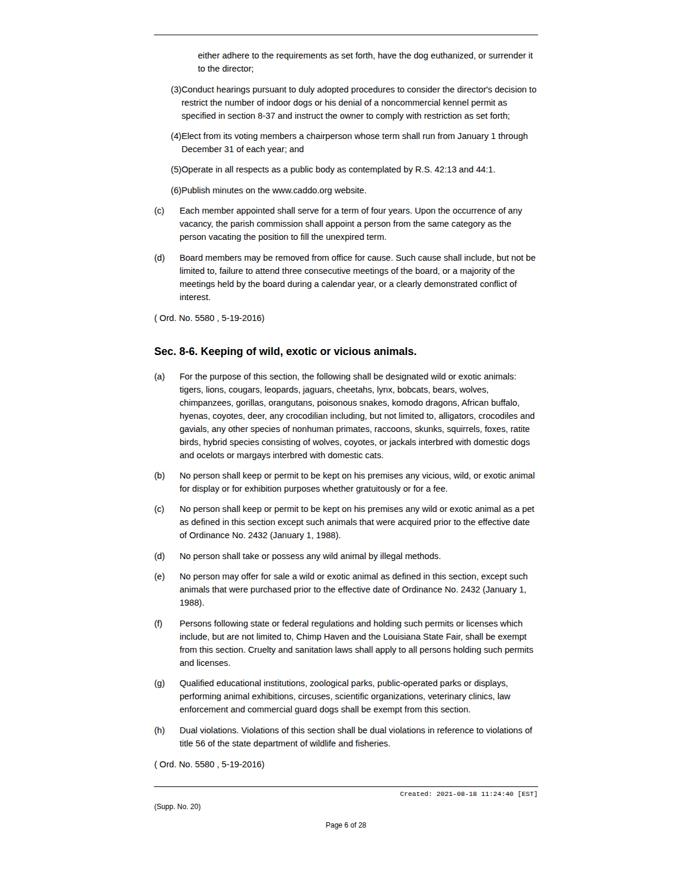either adhere to the requirements as set forth, have the dog euthanized, or surrender it to the director;
(3) Conduct hearings pursuant to duly adopted procedures to consider the director's decision to restrict the number of indoor dogs or his denial of a noncommercial kennel permit as specified in section 8-37 and instruct the owner to comply with restriction as set forth;
(4) Elect from its voting members a chairperson whose term shall run from January 1 through December 31 of each year; and
(5) Operate in all respects as a public body as contemplated by R.S. 42:13 and 44:1.
(6) Publish minutes on the www.caddo.org website.
(c) Each member appointed shall serve for a term of four years. Upon the occurrence of any vacancy, the parish commission shall appoint a person from the same category as the person vacating the position to fill the unexpired term.
(d) Board members may be removed from office for cause. Such cause shall include, but not be limited to, failure to attend three consecutive meetings of the board, or a majority of the meetings held by the board during a calendar year, or a clearly demonstrated conflict of interest.
( Ord. No. 5580 , 5-19-2016)
Sec. 8-6. Keeping of wild, exotic or vicious animals.
(a) For the purpose of this section, the following shall be designated wild or exotic animals: tigers, lions, cougars, leopards, jaguars, cheetahs, lynx, bobcats, bears, wolves, chimpanzees, gorillas, orangutans, poisonous snakes, komodo dragons, African buffalo, hyenas, coyotes, deer, any crocodilian including, but not limited to, alligators, crocodiles and gavials, any other species of nonhuman primates, raccoons, skunks, squirrels, foxes, ratite birds, hybrid species consisting of wolves, coyotes, or jackals interbred with domestic dogs and ocelots or margays interbred with domestic cats.
(b) No person shall keep or permit to be kept on his premises any vicious, wild, or exotic animal for display or for exhibition purposes whether gratuitously or for a fee.
(c) No person shall keep or permit to be kept on his premises any wild or exotic animal as a pet as defined in this section except such animals that were acquired prior to the effective date of Ordinance No. 2432 (January 1, 1988).
(d) No person shall take or possess any wild animal by illegal methods.
(e) No person may offer for sale a wild or exotic animal as defined in this section, except such animals that were purchased prior to the effective date of Ordinance No. 2432 (January 1, 1988).
(f) Persons following state or federal regulations and holding such permits or licenses which include, but are not limited to, Chimp Haven and the Louisiana State Fair, shall be exempt from this section. Cruelty and sanitation laws shall apply to all persons holding such permits and licenses.
(g) Qualified educational institutions, zoological parks, public-operated parks or displays, performing animal exhibitions, circuses, scientific organizations, veterinary clinics, law enforcement and commercial guard dogs shall be exempt from this section.
(h) Dual violations. Violations of this section shall be dual violations in reference to violations of title 56 of the state department of wildlife and fisheries.
( Ord. No. 5580 , 5-19-2016)
Created: 2021-08-18 11:24:40 [EST]
(Supp. No. 20)
Page 6 of 28